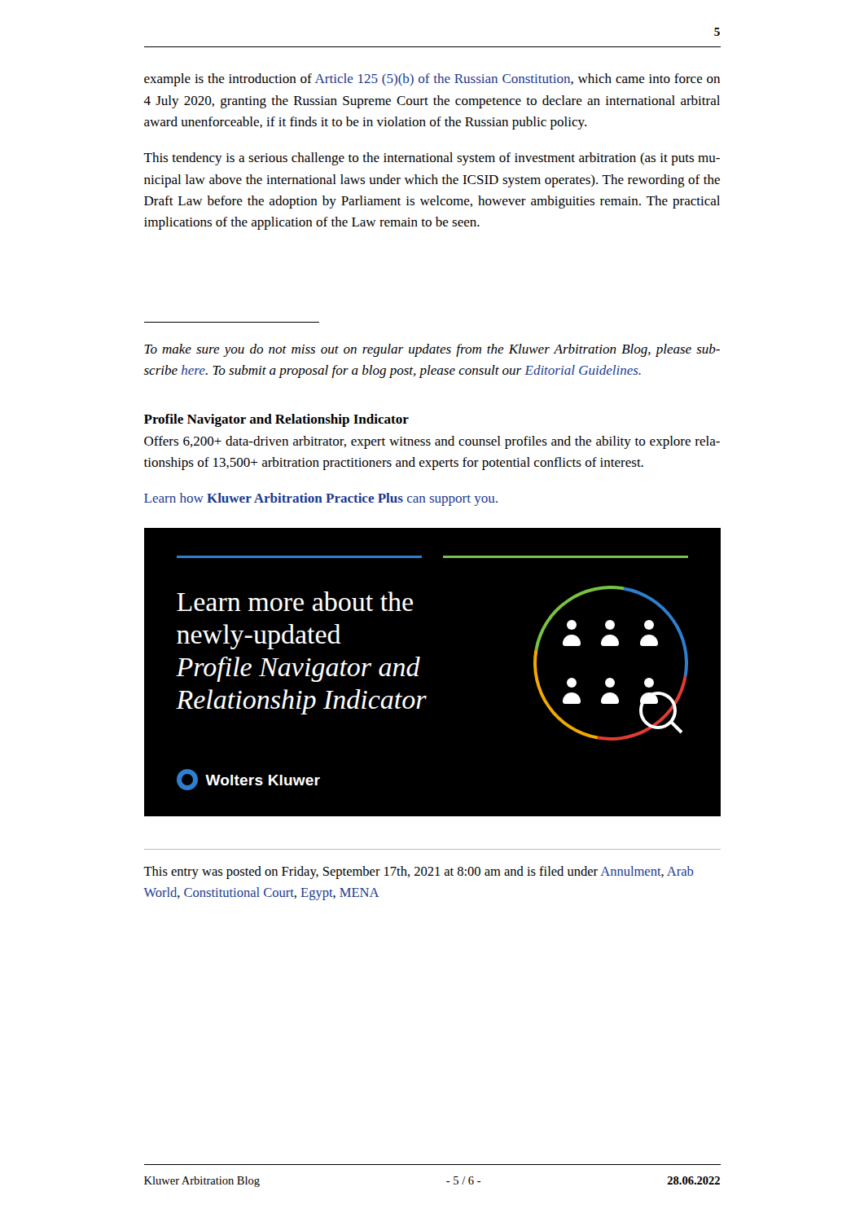5
example is the introduction of Article 125 (5)(b) of the Russian Constitution, which came into force on 4 July 2020, granting the Russian Supreme Court the competence to declare an international arbitral award unenforceable, if it finds it to be in violation of the Russian public policy.
This tendency is a serious challenge to the international system of investment arbitration (as it puts municipal law above the international laws under which the ICSID system operates). The rewording of the Draft Law before the adoption by Parliament is welcome, however ambiguities remain. The practical implications of the application of the Law remain to be seen.
To make sure you do not miss out on regular updates from the Kluwer Arbitration Blog, please subscribe here. To submit a proposal for a blog post, please consult our Editorial Guidelines.
Profile Navigator and Relationship Indicator
Offers 6,200+ data-driven arbitrator, expert witness and counsel profiles and the ability to explore relationships of 13,500+ arbitration practitioners and experts for potential conflicts of interest.
Learn how Kluwer Arbitration Practice Plus can support you.
Learn more about the
newly-updated
Profile Navigator and
Relationship Indicator
Wolters Kluwer
This entry was posted on Friday, September 17th, 2021 at 8:00 am and is filed under Annulment, Arab World, Constitutional Court, Egypt, MENA
Kluwer Arbitration Blog
- 5 / 6 -
28.06.2022